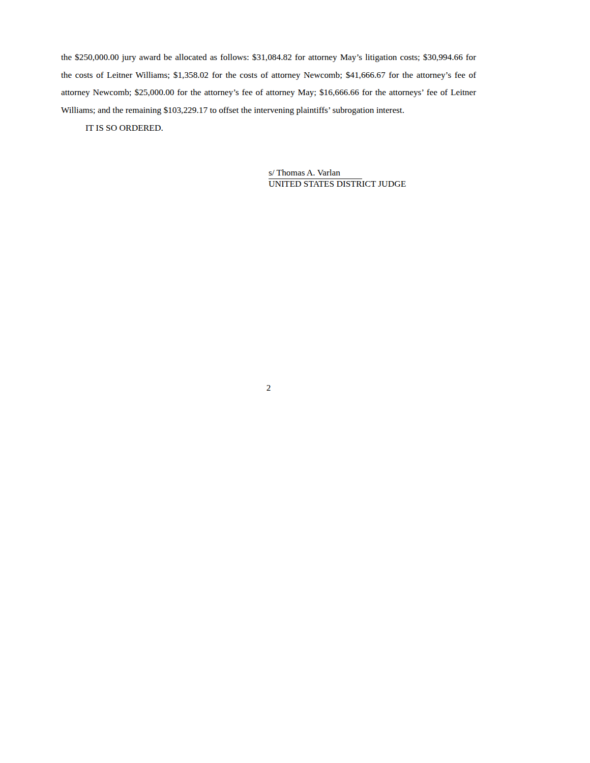the $250,000.00 jury award be allocated as follows: $31,084.82 for attorney May’s litigation costs; $30,994.66 for the costs of Leitner Williams; $1,358.02 for the costs of attorney Newcomb; $41,666.67 for the attorney’s fee of attorney Newcomb; $25,000.00 for the attorney’s fee of attorney May; $16,666.66 for the attorneys’ fee of Leitner Williams; and the remaining $103,229.17 to offset the intervening plaintiffs’ subrogation interest.
IT IS SO ORDERED.
s/ Thomas A. Varlan UNITED STATES DISTRICT JUDGE
2